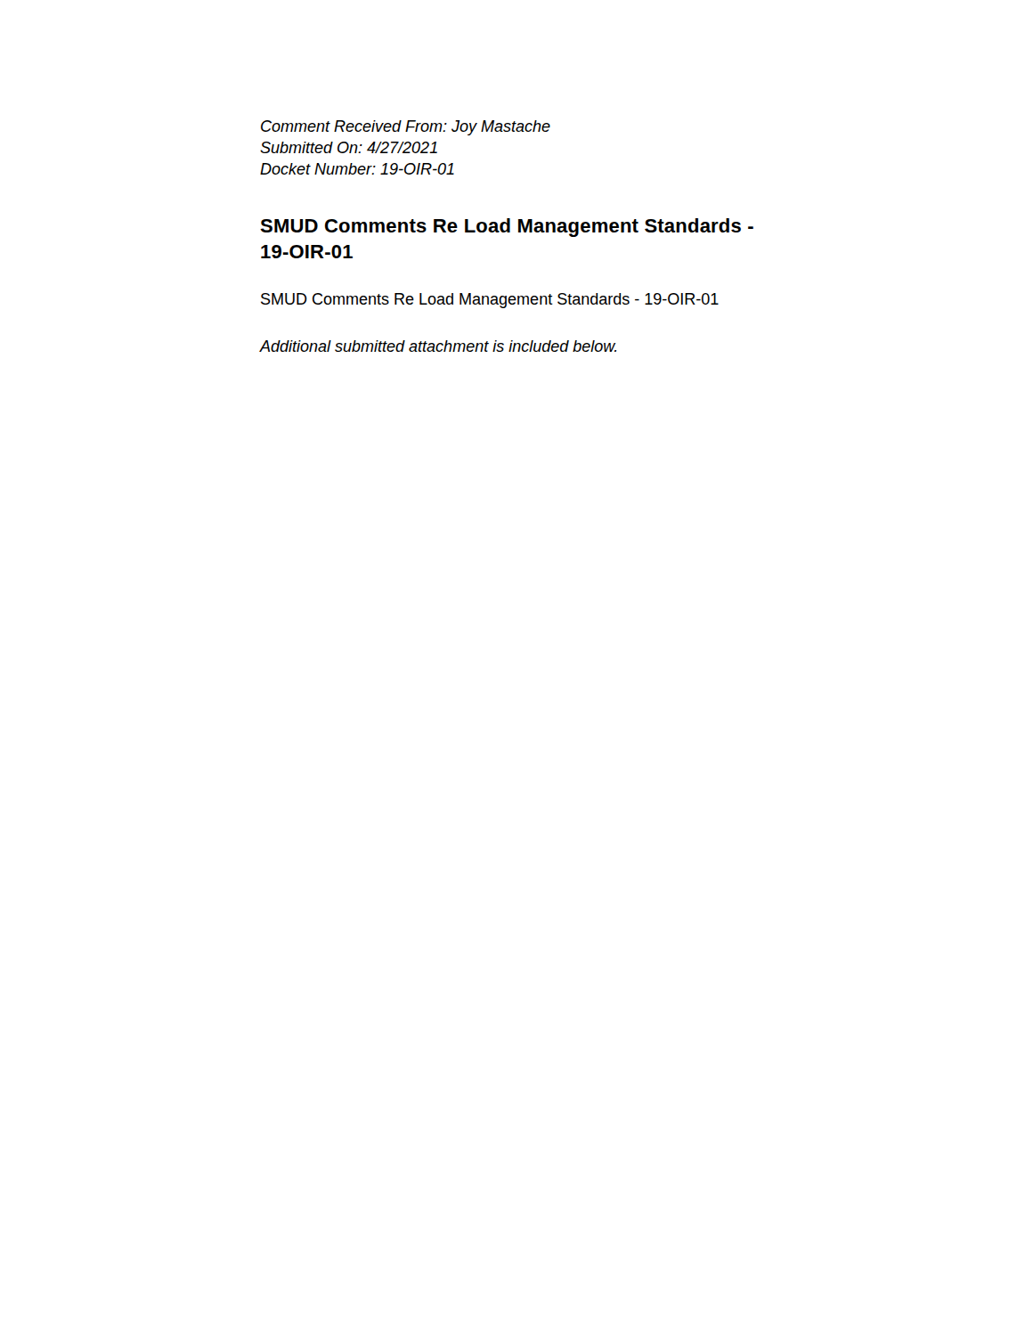Comment Received From: Joy Mastache Submitted On: 4/27/2021 Docket Number: 19-OIR-01
SMUD Comments Re Load Management Standards - 19-OIR-01
SMUD Comments Re Load Management Standards - 19-OIR-01
Additional submitted attachment is included below.